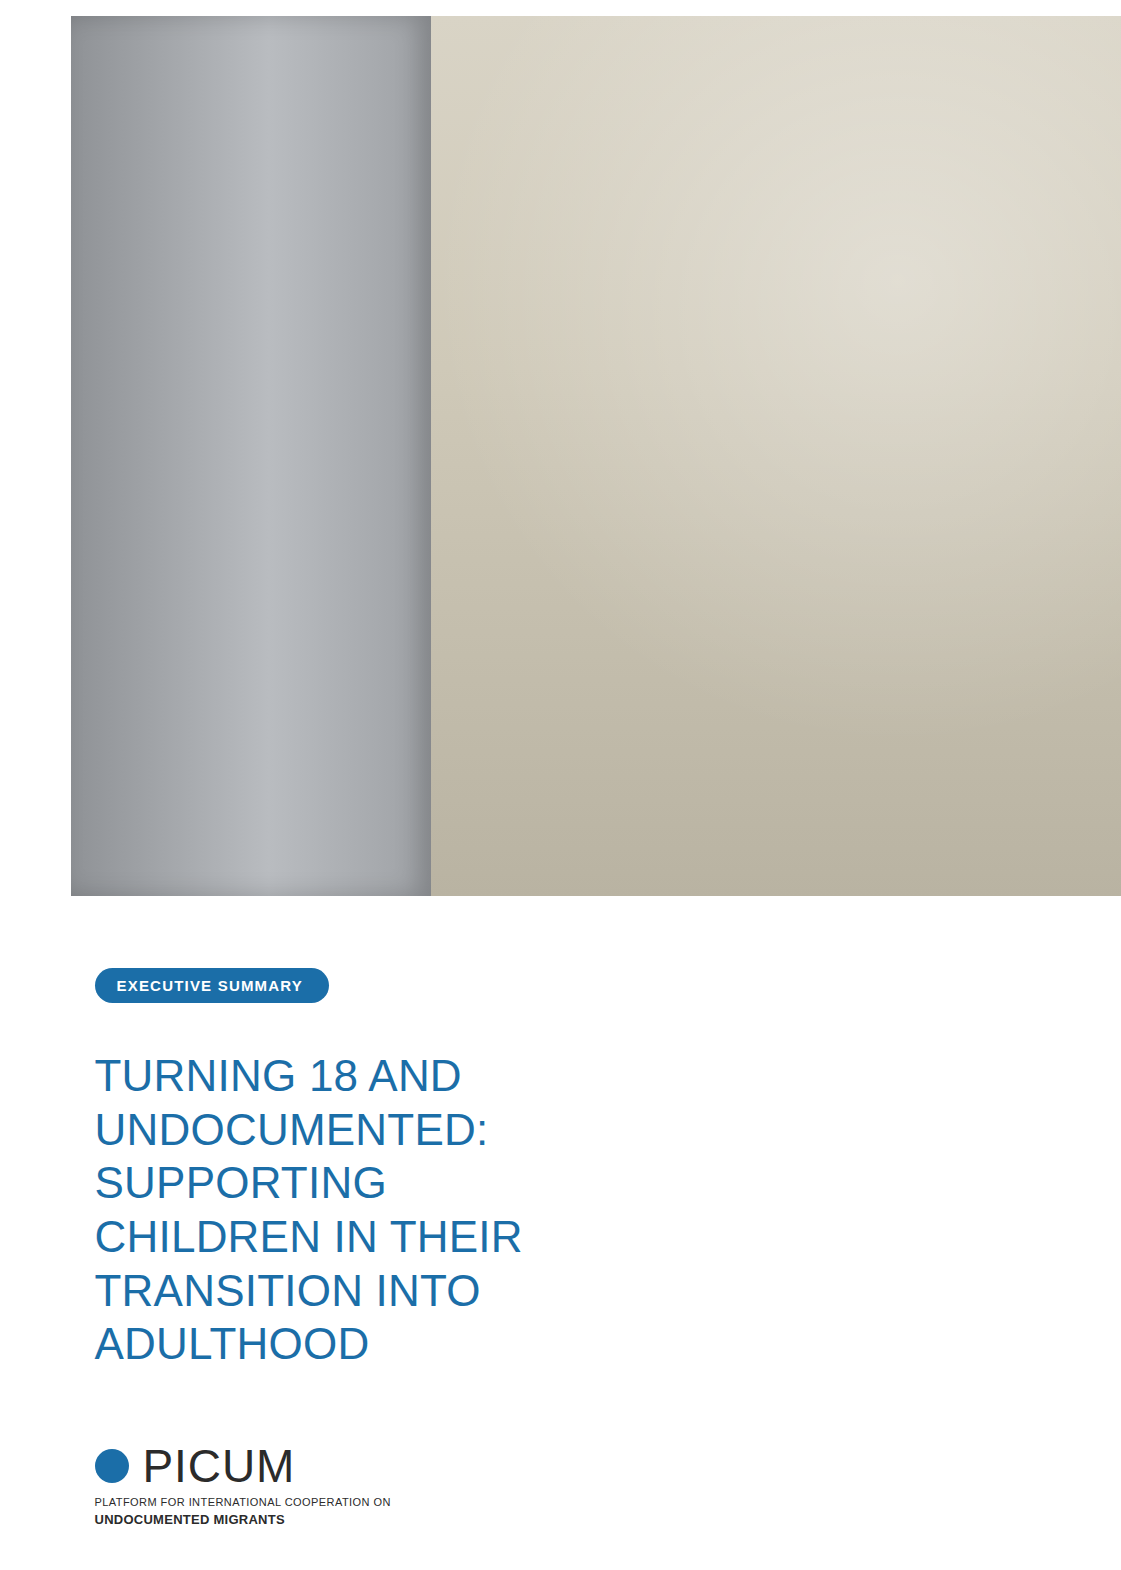Young workers preparing pizza dough in a professional kitchen.
Executive Summary
Turning 18 and Undocumented: Supporting Children in their Transition into Adulthood
PICUM
Platform for International Cooperation on Undocumented Migrants